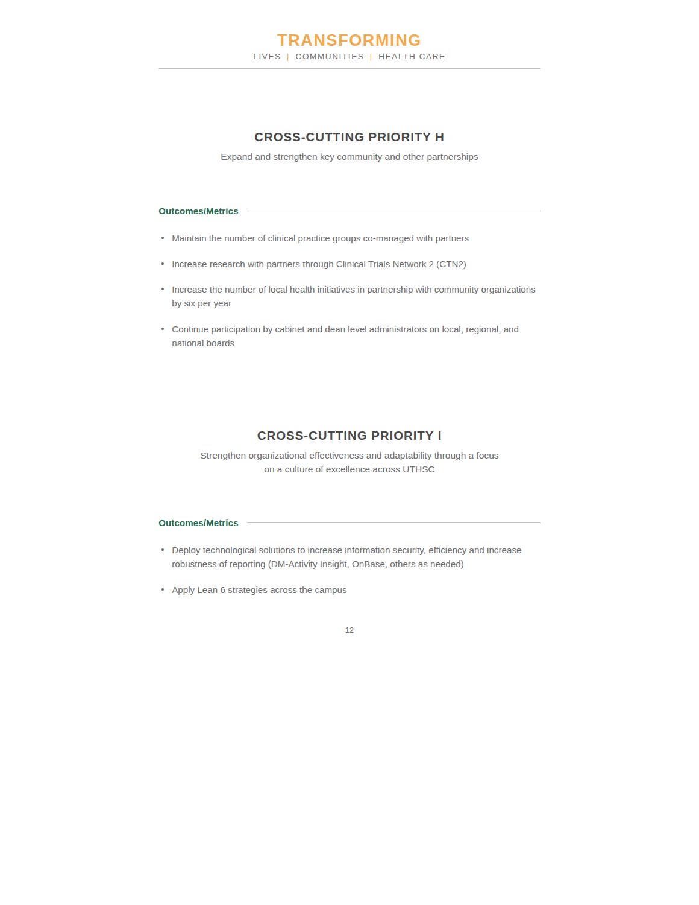Transforming
Lives | Communities | Health Care
Cross-Cutting Priority H
Expand and strengthen key community and other partnerships
Outcomes/Metrics
Maintain the number of clinical practice groups co-managed with partners
Increase research with partners through Clinical Trials Network 2 (CTN2)
Increase the number of local health initiatives in partnership with community organizations by six per year
Continue participation by cabinet and dean level administrators on local, regional, and national boards
Cross-Cutting Priority I
Strengthen organizational effectiveness and adaptability through a focus
on a culture of excellence across UTHSC
Outcomes/Metrics
Deploy technological solutions to increase information security, efficiency and increase robustness of reporting (DM-Activity Insight, OnBase, others as needed)
Apply Lean 6 strategies across the campus
12